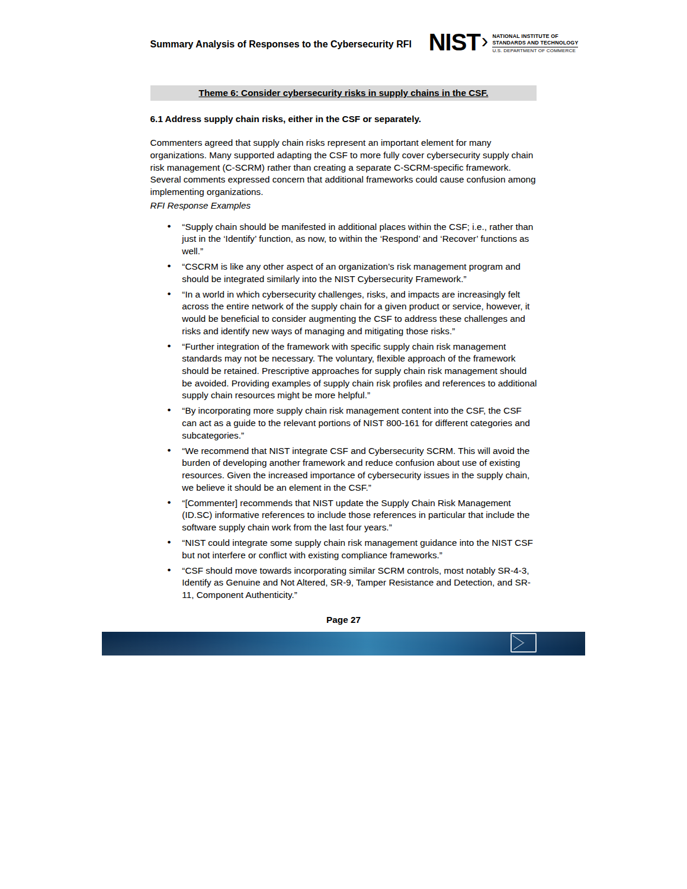Summary Analysis of Responses to the Cybersecurity RFI
NIST›
NATIONAL INSTITUTE OF
STANDARDS AND TECHNOLOGY
U.S. DEPARTMENT OF COMMERCE
Theme 6: Consider cybersecurity risks in supply chains in the CSF.
6.1 Address supply chain risks, either in the CSF or separately.
Commenters agreed that supply chain risks represent an important element for many organizations. Many supported adapting the CSF to more fully cover cybersecurity supply chain risk management (C-SCRM) rather than creating a separate C-SCRM-specific framework. Several comments expressed concern that additional frameworks could cause confusion among implementing organizations.
RFI Response Examples
“Supply chain should be manifested in additional places within the CSF; i.e., rather than just in the ‘Identify’ function, as now, to within the ‘Respond’ and ‘Recover’ functions as well.”
“CSCRM is like any other aspect of an organization’s risk management program and should be integrated similarly into the NIST Cybersecurity Framework.”
“In a world in which cybersecurity challenges, risks, and impacts are increasingly felt across the entire network of the supply chain for a given product or service, however, it would be beneficial to consider augmenting the CSF to address these challenges and risks and identify new ways of managing and mitigating those risks.”
“Further integration of the framework with specific supply chain risk management standards may not be necessary. The voluntary, flexible approach of the framework should be retained. Prescriptive approaches for supply chain risk management should be avoided. Providing examples of supply chain risk profiles and references to additional supply chain resources might be more helpful.”
“By incorporating more supply chain risk management content into the CSF, the CSF can act as a guide to the relevant portions of NIST 800-161 for different categories and subcategories.”
“We recommend that NIST integrate CSF and Cybersecurity SCRM. This will avoid the burden of developing another framework and reduce confusion about use of existing resources. Given the increased importance of cybersecurity issues in the supply chain, we believe it should be an element in the CSF.”
“[Commenter] recommends that NIST update the Supply Chain Risk Management (ID.SC) informative references to include those references in particular that include the software supply chain work from the last four years.”
“NIST could integrate some supply chain risk management guidance into the NIST CSF but not interfere or conflict with existing compliance frameworks.”
“CSF should move towards incorporating similar SCRM controls, most notably SR-4-3, Identify as Genuine and Not Altered, SR-9, Tamper Resistance and Detection, and SR-11, Component Authenticity.”
Page 27